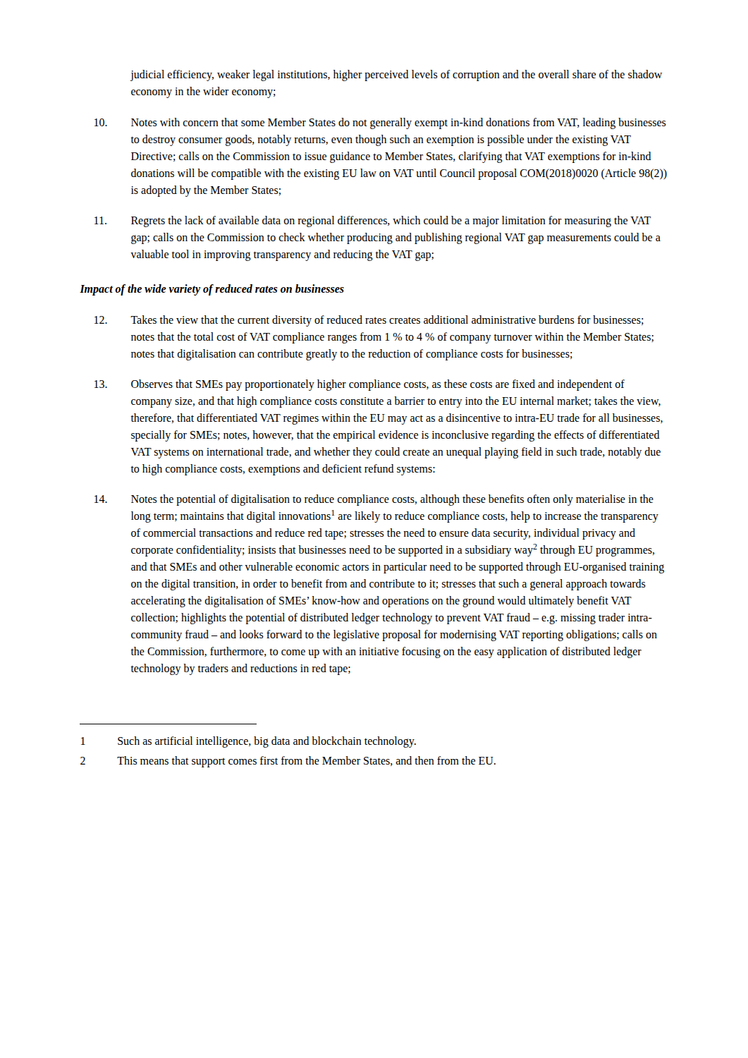judicial efficiency, weaker legal institutions, higher perceived levels of corruption and the overall share of the shadow economy in the wider economy;
Notes with concern that some Member States do not generally exempt in-kind donations from VAT, leading businesses to destroy consumer goods, notably returns, even though such an exemption is possible under the existing VAT Directive; calls on the Commission to issue guidance to Member States, clarifying that VAT exemptions for in-kind donations will be compatible with the existing EU law on VAT until Council proposal COM(2018)0020 (Article 98(2)) is adopted by the Member States;
Regrets the lack of available data on regional differences, which could be a major limitation for measuring the VAT gap; calls on the Commission to check whether producing and publishing regional VAT gap measurements could be a valuable tool in improving transparency and reducing the VAT gap;
Impact of the wide variety of reduced rates on businesses
Takes the view that the current diversity of reduced rates creates additional administrative burdens for businesses; notes that the total cost of VAT compliance ranges from 1 % to 4 % of company turnover within the Member States; notes that digitalisation can contribute greatly to the reduction of compliance costs for businesses;
Observes that SMEs pay proportionately higher compliance costs, as these costs are fixed and independent of company size, and that high compliance costs constitute a barrier to entry into the EU internal market; takes the view, therefore, that differentiated VAT regimes within the EU may act as a disincentive to intra-EU trade for all businesses, specially for SMEs; notes, however, that the empirical evidence is inconclusive regarding the effects of differentiated VAT systems on international trade, and whether they could create an unequal playing field in such trade, notably due to high compliance costs, exemptions and deficient refund systems:
Notes the potential of digitalisation to reduce compliance costs, although these benefits often only materialise in the long term; maintains that digital innovations1 are likely to reduce compliance costs, help to increase the transparency of commercial transactions and reduce red tape; stresses the need to ensure data security, individual privacy and corporate confidentiality; insists that businesses need to be supported in a subsidiary way2 through EU programmes, and that SMEs and other vulnerable economic actors in particular need to be supported through EU-organised training on the digital transition, in order to benefit from and contribute to it; stresses that such a general approach towards accelerating the digitalisation of SMEs’ know-how and operations on the ground would ultimately benefit VAT collection; highlights the potential of distributed ledger technology to prevent VAT fraud – e.g. missing trader intra-community fraud – and looks forward to the legislative proposal for modernising VAT reporting obligations; calls on the Commission, furthermore, to come up with an initiative focusing on the easy application of distributed ledger technology by traders and reductions in red tape;
1
Such as artificial intelligence, big data and blockchain technology.
2
This means that support comes first from the Member States, and then from the EU.